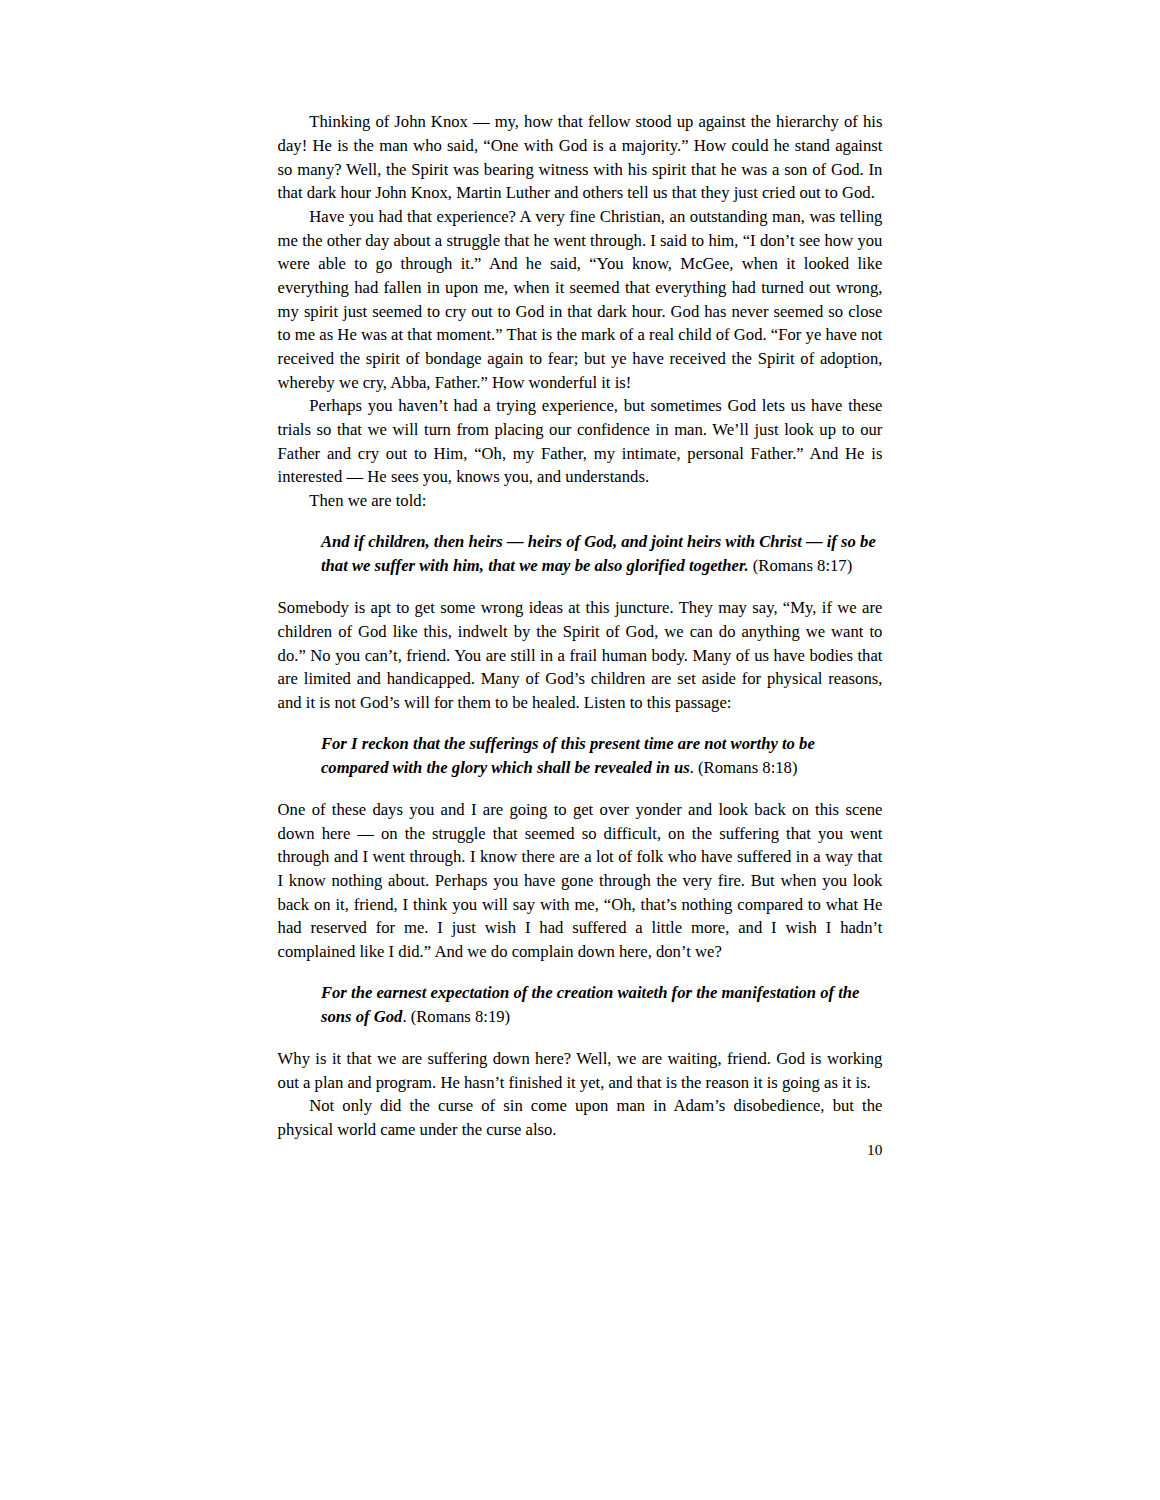Thinking of John Knox — my, how that fellow stood up against the hierarchy of his day! He is the man who said, “One with God is a majority.” How could he stand against so many? Well, the Spirit was bearing witness with his spirit that he was a son of God. In that dark hour John Knox, Martin Luther and others tell us that they just cried out to God.
Have you had that experience? A very fine Christian, an outstanding man, was telling me the other day about a struggle that he went through. I said to him, “I don’t see how you were able to go through it.” And he said, “You know, McGee, when it looked like everything had fallen in upon me, when it seemed that everything had turned out wrong, my spirit just seemed to cry out to God in that dark hour. God has never seemed so close to me as He was at that moment.” That is the mark of a real child of God. “For ye have not received the spirit of bondage again to fear; but ye have received the Spirit of adoption, whereby we cry, Abba, Father.” How wonderful it is!
Perhaps you haven’t had a trying experience, but sometimes God lets us have these trials so that we will turn from placing our confidence in man. We’ll just look up to our Father and cry out to Him, “Oh, my Father, my intimate, personal Father.” And He is interested — He sees you, knows you, and understands.
Then we are told:
And if children, then heirs — heirs of God, and joint heirs with Christ — if so be that we suffer with him, that we may be also glorified together. (Romans 8:17)
Somebody is apt to get some wrong ideas at this juncture. They may say, “My, if we are children of God like this, indwelt by the Spirit of God, we can do anything we want to do.” No you can’t, friend. You are still in a frail human body. Many of us have bodies that are limited and handicapped. Many of God’s children are set aside for physical reasons, and it is not God’s will for them to be healed. Listen to this passage:
For I reckon that the sufferings of this present time are not worthy to be compared with the glory which shall be revealed in us. (Romans 8:18)
One of these days you and I are going to get over yonder and look back on this scene down here — on the struggle that seemed so difficult, on the suffering that you went through and I went through. I know there are a lot of folk who have suffered in a way that I know nothing about. Perhaps you have gone through the very fire. But when you look back on it, friend, I think you will say with me, “Oh, that’s nothing compared to what He had reserved for me. I just wish I had suffered a little more, and I wish I hadn’t complained like I did.” And we do complain down here, don’t we?
For the earnest expectation of the creation waiteth for the manifestation of the sons of God. (Romans 8:19)
Why is it that we are suffering down here? Well, we are waiting, friend. God is working out a plan and program. He hasn’t finished it yet, and that is the reason it is going as it is.
Not only did the curse of sin come upon man in Adam’s disobedience, but the physical world came under the curse also.
10